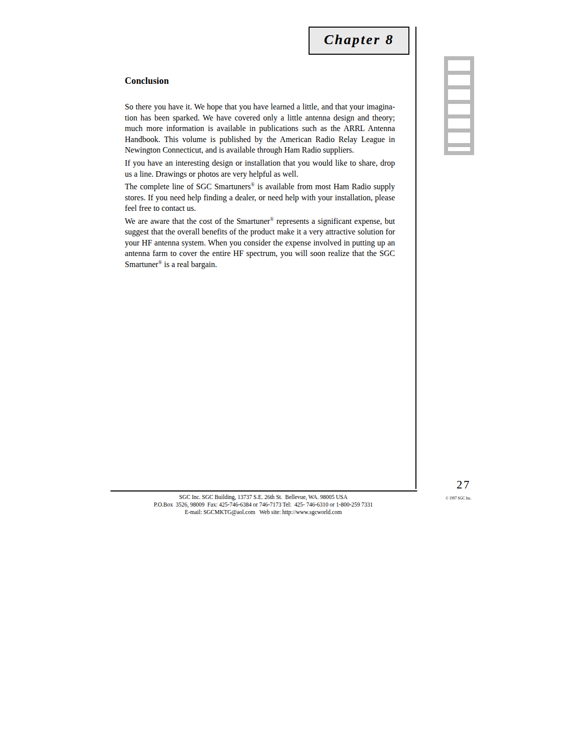Chapter 8
Conclusion
So there you have it. We hope that you have learned a little, and that your imagination has been sparked. We have covered only a little antenna design and theory; much more information is available in publications such as the ARRL Antenna Handbook. This volume is published by the American Radio Relay League in Newington Connecticut, and is available through Ham Radio suppliers.
If you have an interesting design or installation that you would like to share, drop us a line. Drawings or photos are very helpful as well.
The complete line of SGC Smartuners® is available from most Ham Radio supply stores. If you need help finding a dealer, or need help with your installation, please feel free to contact us.
We are aware that the cost of the Smartuner® represents a significant expense, but suggest that the overall benefits of the product make it a very attractive solution for your HF antenna system. When you consider the expense involved in putting up an antenna farm to cover the entire HF spectrum, you will soon realize that the SGC Smartuner® is a real bargain.
27
SGC Inc. SGC Building, 13737 S.E. 26th St. Bellevue, WA. 98005 USA
P.O.Box 3526, 98009 Fax: 425-746-6384 or 746-7173 Tel: 425- 746-6310 or 1-800-259 7331
E-mail: SGCMKTG@aol.com Web site: http://www.sgcworld.com
© 1997 SGC Inc.